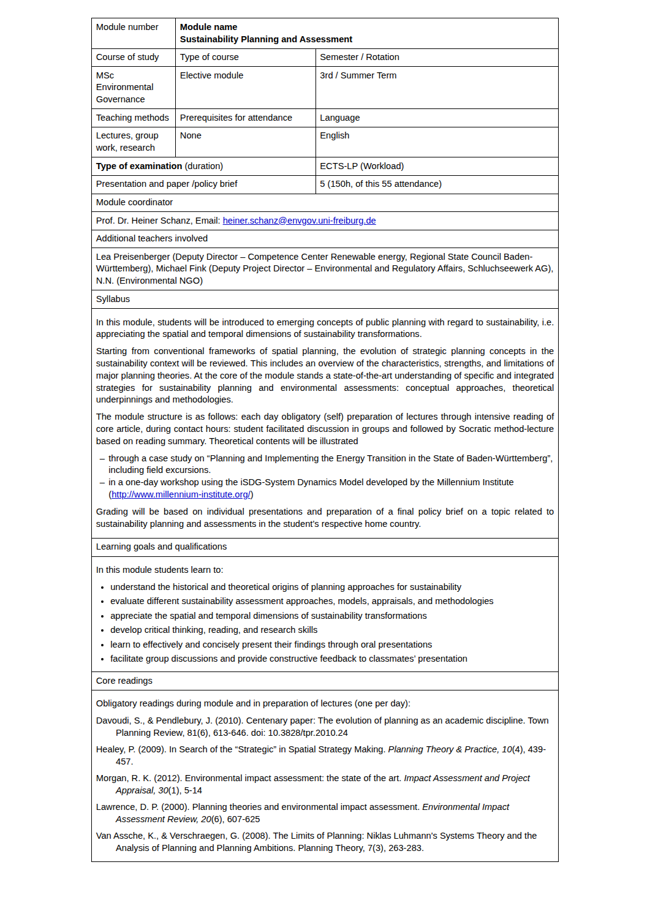| Module number | Module name Sustainability Planning and Assessment |
| Course of study | Type of course | Semester / Rotation |
| MSc Environmental Governance | Elective module | 3rd / Summer Term |
| Teaching methods | Prerequisites for attendance | Language |
| Lectures, group work, research | None | English |
| Type of examination (duration) | ECTS-LP (Workload) |
| Presentation and paper /policy brief | 5 (150h, of this 55 attendance) |
| Module coordinator |
| Prof. Dr. Heiner Schanz, Email: heiner.schanz@envgov.uni-freiburg.de |
| Additional teachers involved |
| Lea Preisenberger (Deputy Director – Competence Center Renewable energy, Regional State Council Baden-Württemberg), Michael Fink (Deputy Project Director – Environmental and Regulatory Affairs, Schluchseewerk AG), N.N. (Environmental NGO) |
| Syllabus |
| In this module, students will be introduced to emerging concepts of public planning with regard to sustainability, i.e. appreciating the spatial and temporal dimensions of sustainability transformations. Starting from conventional frameworks of spatial planning, the evolution of strategic planning concepts in the sustainability context will be reviewed. This includes an overview of the characteristics, strengths, and limitations of major planning theories. At the core of the module stands a state-of-the-art understanding of specific and integrated strategies for sustainability planning and environmental assessments: conceptual approaches, theoretical underpinnings and methodologies. The module structure is as follows: each day obligatory (self) preparation of lectures through intensive reading of core article, during contact hours: student facilitated discussion in groups and followed by Socratic method-lecture based on reading summary. Theoretical contents will be illustrated through a case study on “Planning and Implementing the Energy Transition in the State of Baden-Württemberg”, including field excursions. in a one-day workshop using the iSDG-System Dynamics Model developed by the Millennium Institute ( http://www.millennium-institute.org/ ) Grading will be based on individual presentations and preparation of a final policy brief on a topic related to sustainability planning and assessments in the student’s respective home country. |
| Learning goals and qualifications |
| In this module students learn to: understand the historical and theoretical origins of planning approaches for sustainability evaluate different sustainability assessment approaches, models, appraisals, and methodologies appreciate the spatial and temporal dimensions of sustainability transformations develop critical thinking, reading, and research skills learn to effectively and concisely present their findings through oral presentations facilitate group discussions and provide constructive feedback to classmates’ presentation |
| Core readings |
| Obligatory readings during module and in preparation of lectures (one per day): Davoudi, S., & Pendlebury, J. (2010). Centenary paper: The evolution of planning as an academic discipline. Town Planning Review, 81(6), 613-646. doi: 10.3828/tpr.2010.24 Healey, P. (2009). In Search of the “Strategic” in Spatial Strategy Making. Planning Theory & Practice, 10 (4), 439-457. Morgan, R. K. (2012). Environmental impact assessment: the state of the art. Impact Assessment and Project Appraisal, 30 (1), 5-14 Lawrence, D. P. (2000). Planning theories and environmental impact assessment. Environmental Impact Assessment Review, 20 (6), 607-625 Van Assche, K., & Verschraegen, G. (2008). The Limits of Planning: Niklas Luhmann's Systems Theory and the Analysis of Planning and Planning Ambitions. Planning Theory, 7(3), 263-283. |